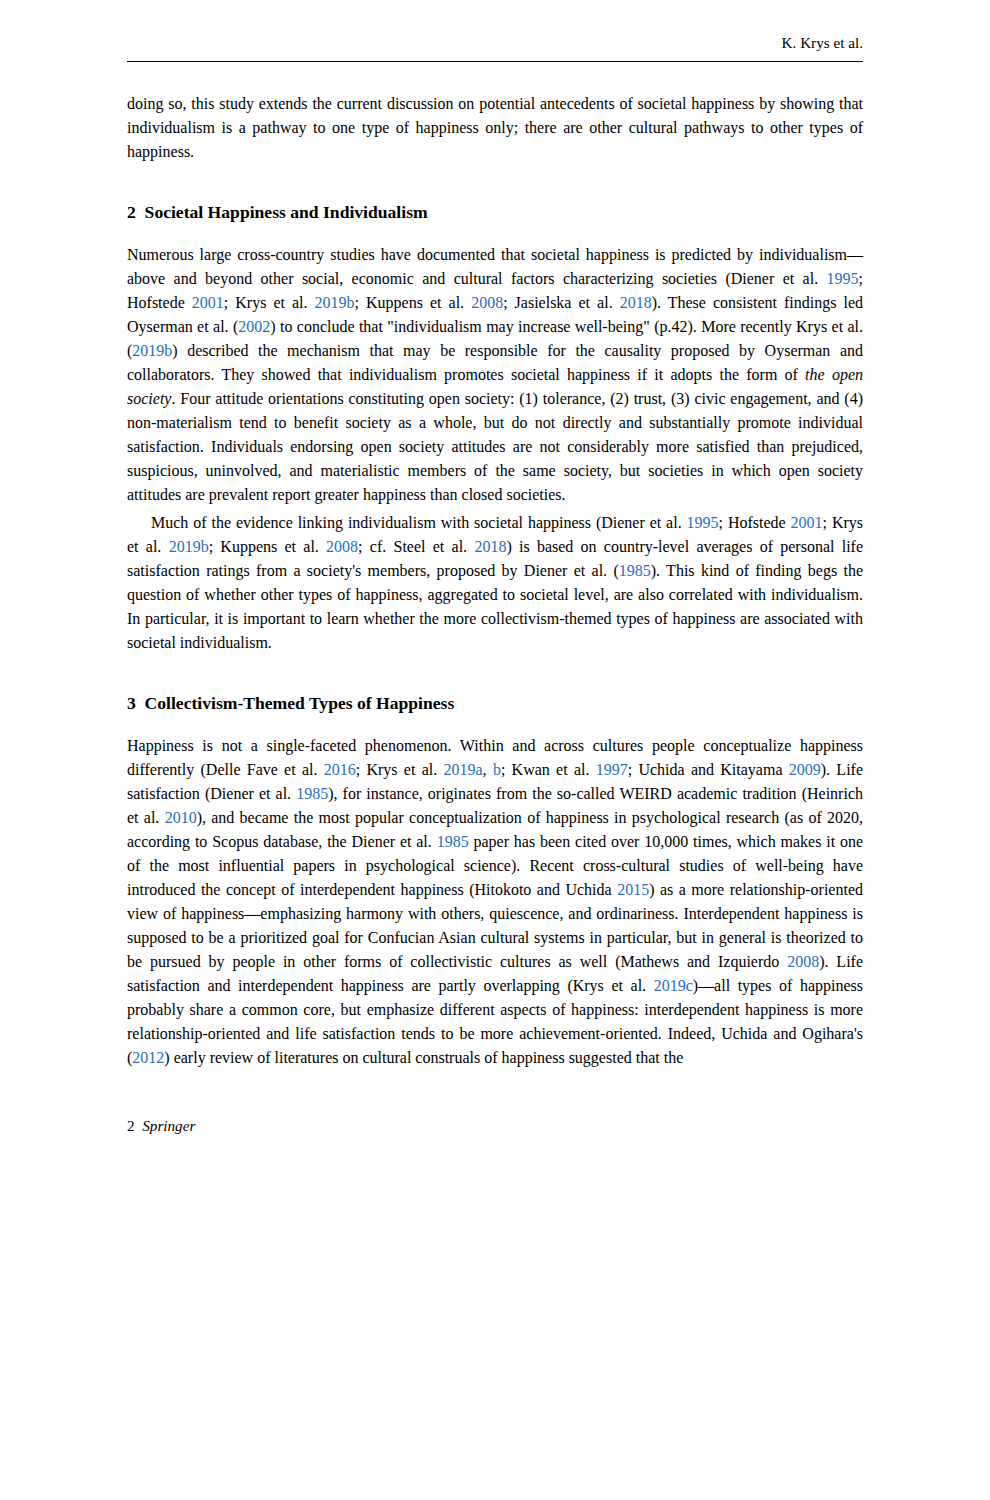K. Krys et al.
doing so, this study extends the current discussion on potential antecedents of societal happiness by showing that individualism is a pathway to one type of happiness only; there are other cultural pathways to other types of happiness.
2 Societal Happiness and Individualism
Numerous large cross-country studies have documented that societal happiness is predicted by individualism—above and beyond other social, economic and cultural factors characterizing societies (Diener et al. 1995; Hofstede 2001; Krys et al. 2019b; Kuppens et al. 2008; Jasielska et al. 2018). These consistent findings led Oyserman et al. (2002) to conclude that "individualism may increase well-being" (p.42). More recently Krys et al. (2019b) described the mechanism that may be responsible for the causality proposed by Oyserman and collaborators. They showed that individualism promotes societal happiness if it adopts the form of the open society. Four attitude orientations constituting open society: (1) tolerance, (2) trust, (3) civic engagement, and (4) non-materialism tend to benefit society as a whole, but do not directly and substantially promote individual satisfaction. Individuals endorsing open society attitudes are not considerably more satisfied than prejudiced, suspicious, uninvolved, and materialistic members of the same society, but societies in which open society attitudes are prevalent report greater happiness than closed societies.
Much of the evidence linking individualism with societal happiness (Diener et al. 1995; Hofstede 2001; Krys et al. 2019b; Kuppens et al. 2008; cf. Steel et al. 2018) is based on country-level averages of personal life satisfaction ratings from a society's members, proposed by Diener et al. (1985). This kind of finding begs the question of whether other types of happiness, aggregated to societal level, are also correlated with individualism. In particular, it is important to learn whether the more collectivism-themed types of happiness are associated with societal individualism.
3 Collectivism-Themed Types of Happiness
Happiness is not a single-faceted phenomenon. Within and across cultures people conceptualize happiness differently (Delle Fave et al. 2016; Krys et al. 2019a, b; Kwan et al. 1997; Uchida and Kitayama 2009). Life satisfaction (Diener et al. 1985), for instance, originates from the so-called WEIRD academic tradition (Heinrich et al. 2010), and became the most popular conceptualization of happiness in psychological research (as of 2020, according to Scopus database, the Diener et al. 1985 paper has been cited over 10,000 times, which makes it one of the most influential papers in psychological science). Recent cross-cultural studies of well-being have introduced the concept of interdependent happiness (Hitokoto and Uchida 2015) as a more relationship-oriented view of happiness—emphasizing harmony with others, quiescence, and ordinariness. Interdependent happiness is supposed to be a prioritized goal for Confucian Asian cultural systems in particular, but in general is theorized to be pursued by people in other forms of collectivistic cultures as well (Mathews and Izquierdo 2008). Life satisfaction and interdependent happiness are partly overlapping (Krys et al. 2019c)—all types of happiness probably share a common core, but emphasize different aspects of happiness: interdependent happiness is more relationship-oriented and life satisfaction tends to be more achievement-oriented. Indeed, Uchida and Ogihara's (2012) early review of literatures on cultural construals of happiness suggested that the
2 Springer